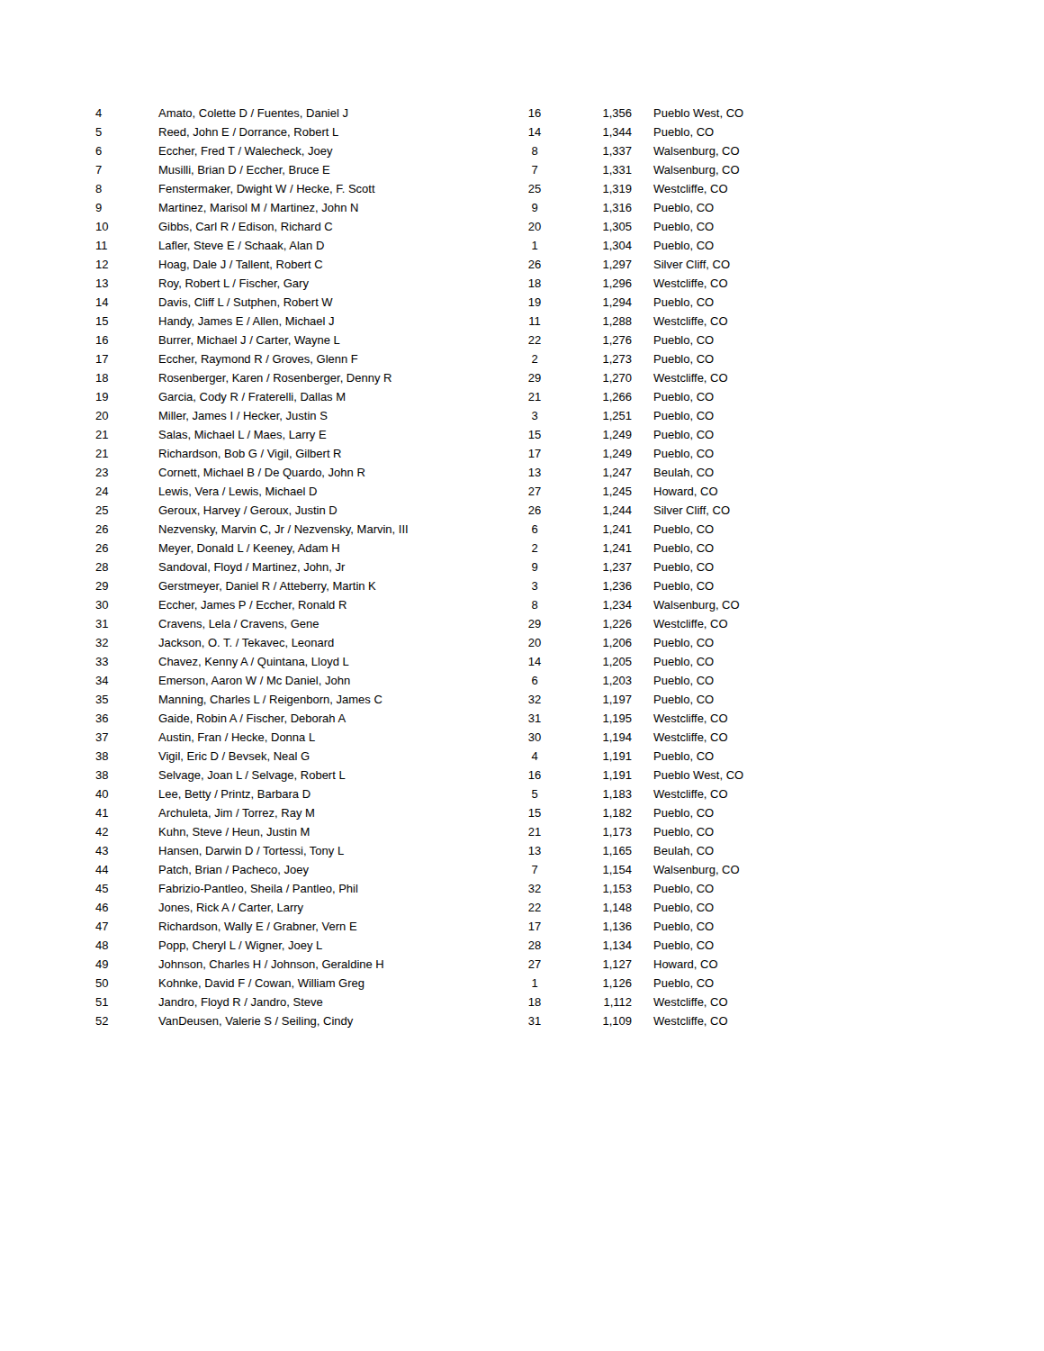| 4 | Amato, Colette D / Fuentes, Daniel J | 16 | 1,356 | Pueblo West, CO |
| 5 | Reed, John E / Dorrance, Robert L | 14 | 1,344 | Pueblo, CO |
| 6 | Eccher, Fred T / Walecheck, Joey | 8 | 1,337 | Walsenburg, CO |
| 7 | Musilli, Brian D / Eccher, Bruce E | 7 | 1,331 | Walsenburg, CO |
| 8 | Fenstermaker, Dwight W / Hecke, F. Scott | 25 | 1,319 | Westcliffe, CO |
| 9 | Martinez, Marisol M / Martinez, John N | 9 | 1,316 | Pueblo, CO |
| 10 | Gibbs, Carl R / Edison, Richard C | 20 | 1,305 | Pueblo, CO |
| 11 | Lafler, Steve E / Schaak, Alan D | 1 | 1,304 | Pueblo, CO |
| 12 | Hoag, Dale J / Tallent, Robert C | 26 | 1,297 | Silver Cliff, CO |
| 13 | Roy, Robert L / Fischer, Gary | 18 | 1,296 | Westcliffe, CO |
| 14 | Davis, Cliff L / Sutphen, Robert W | 19 | 1,294 | Pueblo, CO |
| 15 | Handy, James E / Allen, Michael J | 11 | 1,288 | Westcliffe, CO |
| 16 | Burrer, Michael J / Carter, Wayne L | 22 | 1,276 | Pueblo, CO |
| 17 | Eccher, Raymond R / Groves, Glenn F | 2 | 1,273 | Pueblo, CO |
| 18 | Rosenberger, Karen / Rosenberger, Denny R | 29 | 1,270 | Westcliffe, CO |
| 19 | Garcia, Cody R / Fraterelli, Dallas M | 21 | 1,266 | Pueblo, CO |
| 20 | Miller, James I / Hecker, Justin S | 3 | 1,251 | Pueblo, CO |
| 21 | Salas, Michael L / Maes, Larry E | 15 | 1,249 | Pueblo, CO |
| 21 | Richardson, Bob G / Vigil, Gilbert R | 17 | 1,249 | Pueblo, CO |
| 23 | Cornett, Michael B / De Quardo, John R | 13 | 1,247 | Beulah, CO |
| 24 | Lewis, Vera / Lewis, Michael D | 27 | 1,245 | Howard, CO |
| 25 | Geroux, Harvey / Geroux, Justin D | 26 | 1,244 | Silver Cliff, CO |
| 26 | Nezvensky, Marvin C, Jr / Nezvensky, Marvin, III | 6 | 1,241 | Pueblo, CO |
| 26 | Meyer, Donald L / Keeney, Adam H | 2 | 1,241 | Pueblo, CO |
| 28 | Sandoval, Floyd / Martinez, John, Jr | 9 | 1,237 | Pueblo, CO |
| 29 | Gerstmeyer, Daniel R / Atteberry, Martin K | 3 | 1,236 | Pueblo, CO |
| 30 | Eccher, James P / Eccher, Ronald R | 8 | 1,234 | Walsenburg, CO |
| 31 | Cravens, Lela / Cravens, Gene | 29 | 1,226 | Westcliffe, CO |
| 32 | Jackson, O. T. / Tekavec, Leonard | 20 | 1,206 | Pueblo, CO |
| 33 | Chavez, Kenny A / Quintana, Lloyd L | 14 | 1,205 | Pueblo, CO |
| 34 | Emerson, Aaron W / Mc Daniel, John | 6 | 1,203 | Pueblo, CO |
| 35 | Manning, Charles L / Reigenborn, James C | 32 | 1,197 | Pueblo, CO |
| 36 | Gaide, Robin A / Fischer, Deborah A | 31 | 1,195 | Westcliffe, CO |
| 37 | Austin, Fran / Hecke, Donna L | 30 | 1,194 | Westcliffe, CO |
| 38 | Vigil, Eric D / Bevsek, Neal G | 4 | 1,191 | Pueblo, CO |
| 38 | Selvage, Joan L / Selvage, Robert L | 16 | 1,191 | Pueblo West, CO |
| 40 | Lee, Betty / Printz, Barbara D | 5 | 1,183 | Westcliffe, CO |
| 41 | Archuleta, Jim / Torrez, Ray M | 15 | 1,182 | Pueblo, CO |
| 42 | Kuhn, Steve / Heun, Justin M | 21 | 1,173 | Pueblo, CO |
| 43 | Hansen, Darwin D / Tortessi, Tony L | 13 | 1,165 | Beulah, CO |
| 44 | Patch, Brian / Pacheco, Joey | 7 | 1,154 | Walsenburg, CO |
| 45 | Fabrizio-Pantleo, Sheila / Pantleo, Phil | 32 | 1,153 | Pueblo, CO |
| 46 | Jones, Rick A / Carter, Larry | 22 | 1,148 | Pueblo, CO |
| 47 | Richardson, Wally E / Grabner, Vern E | 17 | 1,136 | Pueblo, CO |
| 48 | Popp, Cheryl L / Wigner, Joey L | 28 | 1,134 | Pueblo, CO |
| 49 | Johnson, Charles H / Johnson, Geraldine H | 27 | 1,127 | Howard, CO |
| 50 | Kohnke, David F / Cowan, William Greg | 1 | 1,126 | Pueblo, CO |
| 51 | Jandro, Floyd R / Jandro, Steve | 18 | 1,112 | Westcliffe, CO |
| 52 | VanDeusen, Valerie S / Seiling, Cindy | 31 | 1,109 | Westcliffe, CO |